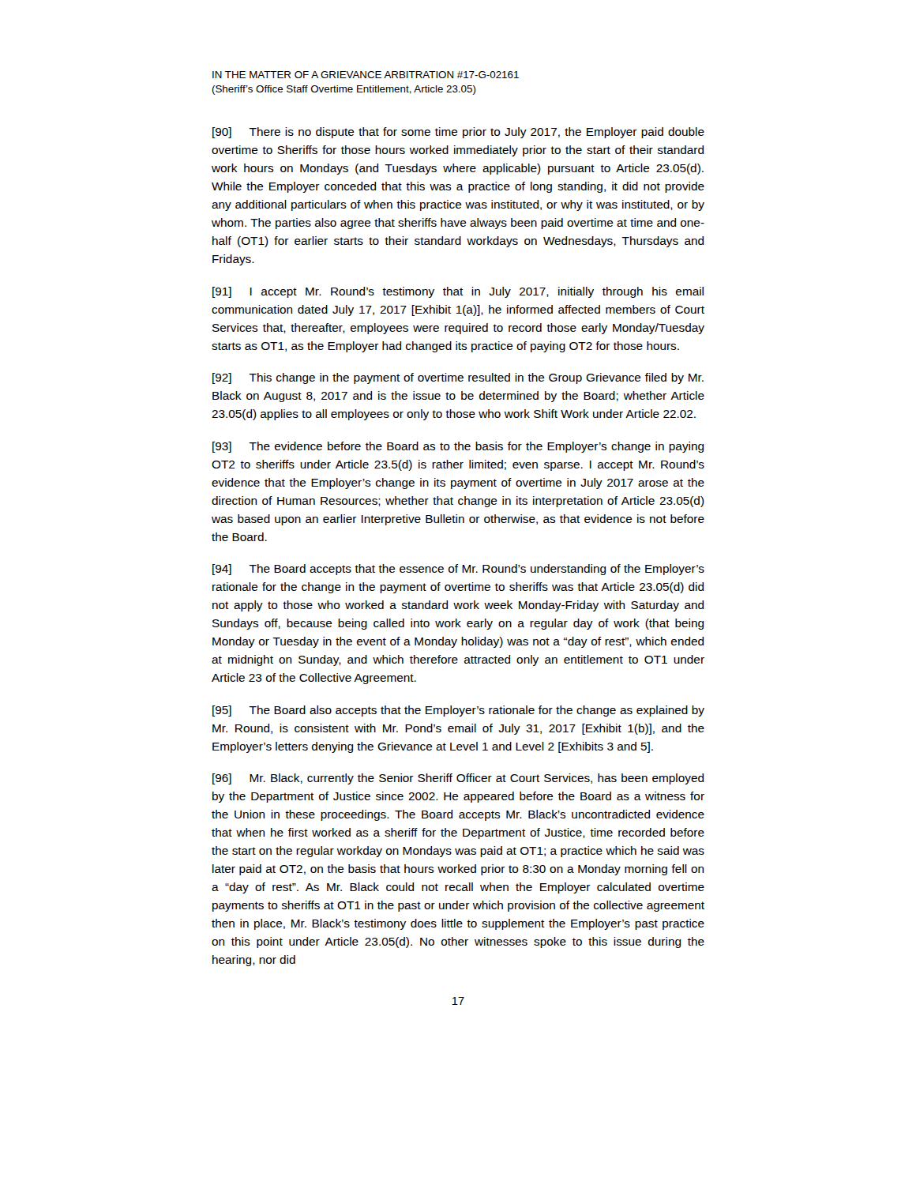IN THE MATTER OF A GRIEVANCE ARBITRATION #17-G-02161
(Sheriff’s Office Staff Overtime Entitlement, Article 23.05)
[90] There is no dispute that for some time prior to July 2017, the Employer paid double overtime to Sheriffs for those hours worked immediately prior to the start of their standard work hours on Mondays (and Tuesdays where applicable) pursuant to Article 23.05(d). While the Employer conceded that this was a practice of long standing, it did not provide any additional particulars of when this practice was instituted, or why it was instituted, or by whom. The parties also agree that sheriffs have always been paid overtime at time and one-half (OT1) for earlier starts to their standard workdays on Wednesdays, Thursdays and Fridays.
[91] I accept Mr. Round’s testimony that in July 2017, initially through his email communication dated July 17, 2017 [Exhibit 1(a)], he informed affected members of Court Services that, thereafter, employees were required to record those early Monday/Tuesday starts as OT1, as the Employer had changed its practice of paying OT2 for those hours.
[92] This change in the payment of overtime resulted in the Group Grievance filed by Mr. Black on August 8, 2017 and is the issue to be determined by the Board; whether Article 23.05(d) applies to all employees or only to those who work Shift Work under Article 22.02.
[93] The evidence before the Board as to the basis for the Employer’s change in paying OT2 to sheriffs under Article 23.5(d) is rather limited; even sparse. I accept Mr. Round’s evidence that the Employer’s change in its payment of overtime in July 2017 arose at the direction of Human Resources; whether that change in its interpretation of Article 23.05(d) was based upon an earlier Interpretive Bulletin or otherwise, as that evidence is not before the Board.
[94] The Board accepts that the essence of Mr. Round’s understanding of the Employer’s rationale for the change in the payment of overtime to sheriffs was that Article 23.05(d) did not apply to those who worked a standard work week Monday-Friday with Saturday and Sundays off, because being called into work early on a regular day of work (that being Monday or Tuesday in the event of a Monday holiday) was not a “day of rest”, which ended at midnight on Sunday, and which therefore attracted only an entitlement to OT1 under Article 23 of the Collective Agreement.
[95] The Board also accepts that the Employer’s rationale for the change as explained by Mr. Round, is consistent with Mr. Pond’s email of July 31, 2017 [Exhibit 1(b)], and the Employer’s letters denying the Grievance at Level 1 and Level 2 [Exhibits 3 and 5].
[96] Mr. Black, currently the Senior Sheriff Officer at Court Services, has been employed by the Department of Justice since 2002. He appeared before the Board as a witness for the Union in these proceedings. The Board accepts Mr. Black’s uncontradicted evidence that when he first worked as a sheriff for the Department of Justice, time recorded before the start on the regular workday on Mondays was paid at OT1; a practice which he said was later paid at OT2, on the basis that hours worked prior to 8:30 on a Monday morning fell on a “day of rest”. As Mr. Black could not recall when the Employer calculated overtime payments to sheriffs at OT1 in the past or under which provision of the collective agreement then in place, Mr. Black’s testimony does little to supplement the Employer’s past practice on this point under Article 23.05(d). No other witnesses spoke to this issue during the hearing, nor did
17